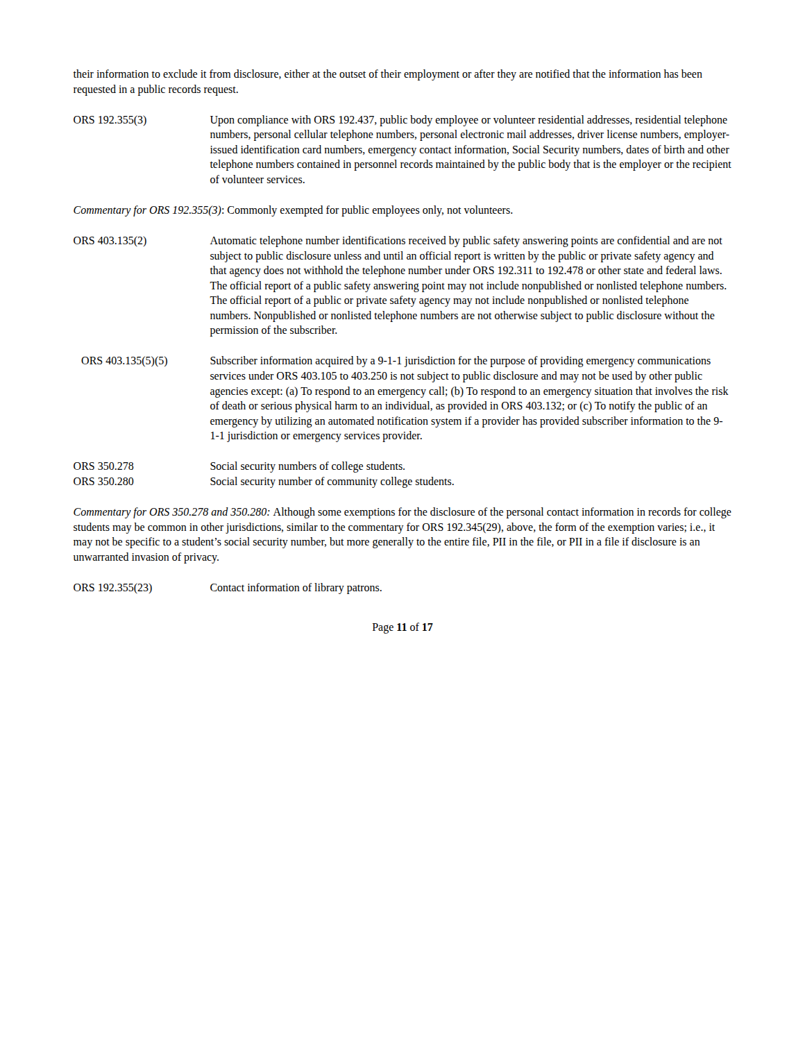their information to exclude it from disclosure, either at the outset of their employment or after they are notified that the information has been requested in a public records request.
ORS 192.355(3)
Upon compliance with ORS 192.437, public body employee or volunteer residential addresses, residential telephone numbers, personal cellular telephone numbers, personal electronic mail addresses, driver license numbers, employer-issued identification card numbers, emergency contact information, Social Security numbers, dates of birth and other telephone numbers contained in personnel records maintained by the public body that is the employer or the recipient of volunteer services.
Commentary for ORS 192.355(3): Commonly exempted for public employees only, not volunteers.
ORS 403.135(2)
Automatic telephone number identifications received by public safety answering points are confidential and are not subject to public disclosure unless and until an official report is written by the public or private safety agency and that agency does not withhold the telephone number under ORS 192.311 to 192.478 or other state and federal laws. The official report of a public safety answering point may not include nonpublished or nonlisted telephone numbers. The official report of a public or private safety agency may not include nonpublished or nonlisted telephone numbers. Nonpublished or nonlisted telephone numbers are not otherwise subject to public disclosure without the permission of the subscriber.
ORS 403.135(5)(5)
Subscriber information acquired by a 9-1-1 jurisdiction for the purpose of providing emergency communications services under ORS 403.105 to 403.250 is not subject to public disclosure and may not be used by other public agencies except: (a) To respond to an emergency call; (b) To respond to an emergency situation that involves the risk of death or serious physical harm to an individual, as provided in ORS 403.132; or (c) To notify the public of an emergency by utilizing an automated notification system if a provider has provided subscriber information to the 9-1-1 jurisdiction or emergency services provider.
ORS 350.278
Social security numbers of college students.
ORS 350.280
Social security number of community college students.
Commentary for ORS 350.278 and 350.280: Although some exemptions for the disclosure of the personal contact information in records for college students may be common in other jurisdictions, similar to the commentary for ORS 192.345(29), above, the form of the exemption varies; i.e., it may not be specific to a student’s social security number, but more generally to the entire file, PII in the file, or PII in a file if disclosure is an unwarranted invasion of privacy.
ORS 192.355(23)
Contact information of library patrons.
Page 11 of 17